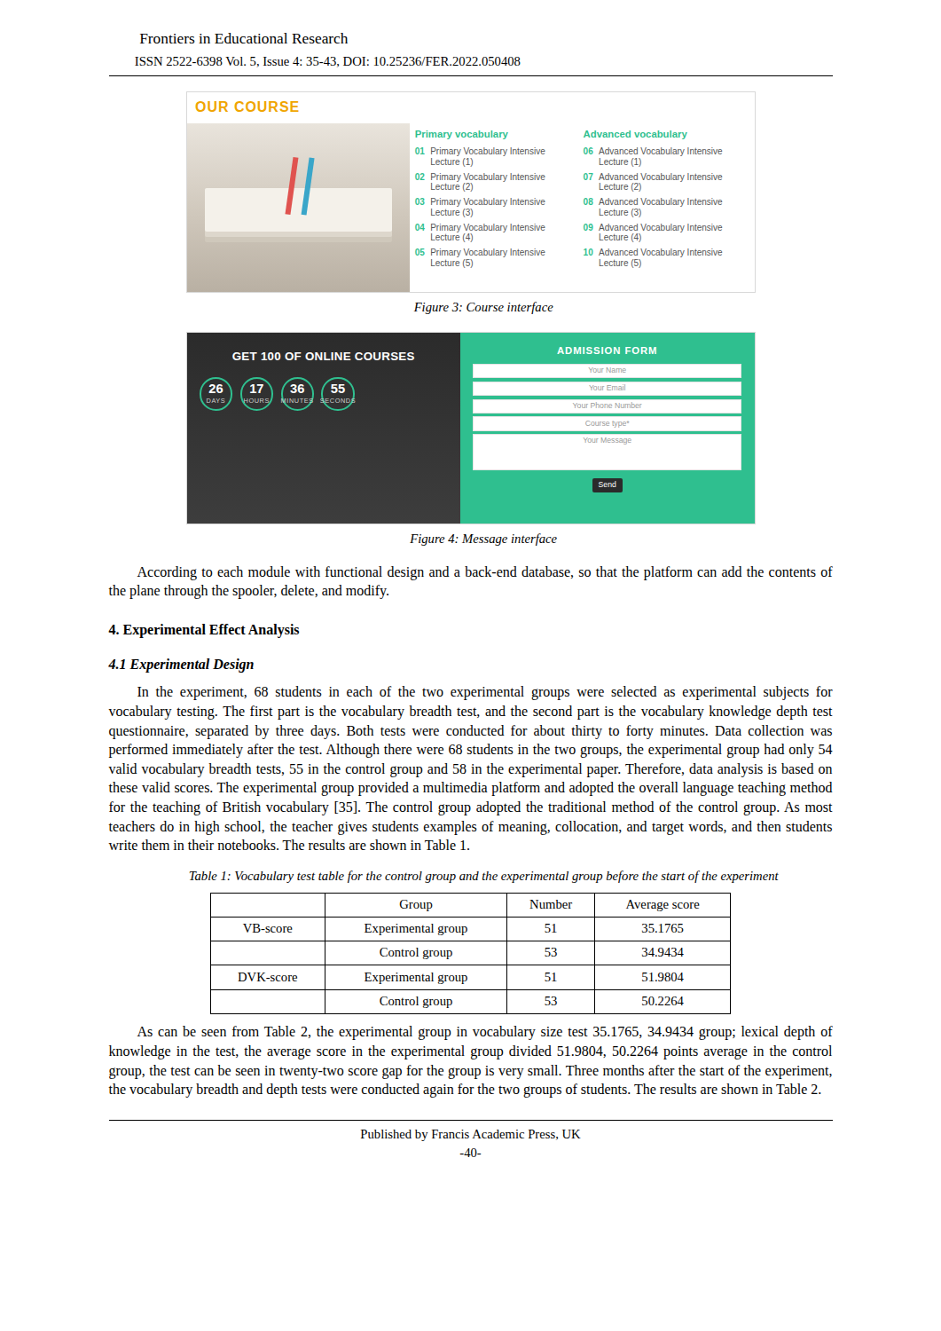Frontiers in Educational Research
ISSN 2522-6398 Vol. 5, Issue 4: 35-43, DOI: 10.25236/FER.2022.050408
OUR COURSE
Primary vocabulary
01 Primary Vocabulary Intensive Lecture (1)
02 Primary Vocabulary Intensive Lecture (2)
03 Primary Vocabulary Intensive Lecture (3)
04 Primary Vocabulary Intensive Lecture (4)
05 Primary Vocabulary Intensive Lecture (5)
Advanced vocabulary
06 Advanced Vocabulary Intensive Lecture (1)
07 Advanced Vocabulary Intensive Lecture (2)
08 Advanced Vocabulary Intensive Lecture (3)
09 Advanced Vocabulary Intensive Lecture (4)
10 Advanced Vocabulary Intensive Lecture (5)
Figure 3: Course interface
GET 100 OF ONLINE COURSES
26 DAYS
17 HOURS
36 MINUTES
55 SECONDS
ADMISSION FORM
Your Name
Your Email
Your Phone Number
Course type*
Your Message
Send
Figure 4: Message interface
According to each module with functional design and a back-end database, so that the platform can add the contents of the plane through the spooler, delete, and modify.
4. Experimental Effect Analysis
4.1 Experimental Design
In the experiment, 68 students in each of the two experimental groups were selected as experimental subjects for vocabulary testing. The first part is the vocabulary breadth test, and the second part is the vocabulary knowledge depth test questionnaire, separated by three days. Both tests were conducted for about thirty to forty minutes. Data collection was performed immediately after the test. Although there were 68 students in the two groups, the experimental group had only 54 valid vocabulary breadth tests, 55 in the control group and 58 in the experimental paper. Therefore, data analysis is based on these valid scores. The experimental group provided a multimedia platform and adopted the overall language teaching method for the teaching of British vocabulary [35]. The control group adopted the traditional method of the control group. As most teachers do in high school, the teacher gives students examples of meaning, collocation, and target words, and then students write them in their notebooks. The results are shown in Table 1.
Table 1: Vocabulary test table for the control group and the experimental group before the start of the experiment
| | Group | Number | Average score |
| VB-score | Experimental group | 51 | 35.1765 |
| | Control group | 53 | 34.9434 |
| DVK-score | Experimental group | 51 | 51.9804 |
| | Control group | 53 | 50.2264 |
As can be seen from Table 2, the experimental group in vocabulary size test 35.1765, 34.9434 group; lexical depth of knowledge in the test, the average score in the experimental group divided 51.9804, 50.2264 points average in the control group, the test can be seen in twenty-two score gap for the group is very small. Three months after the start of the experiment, the vocabulary breadth and depth tests were conducted again for the two groups of students. The results are shown in Table 2.
Published by Francis Academic Press, UK
-40-